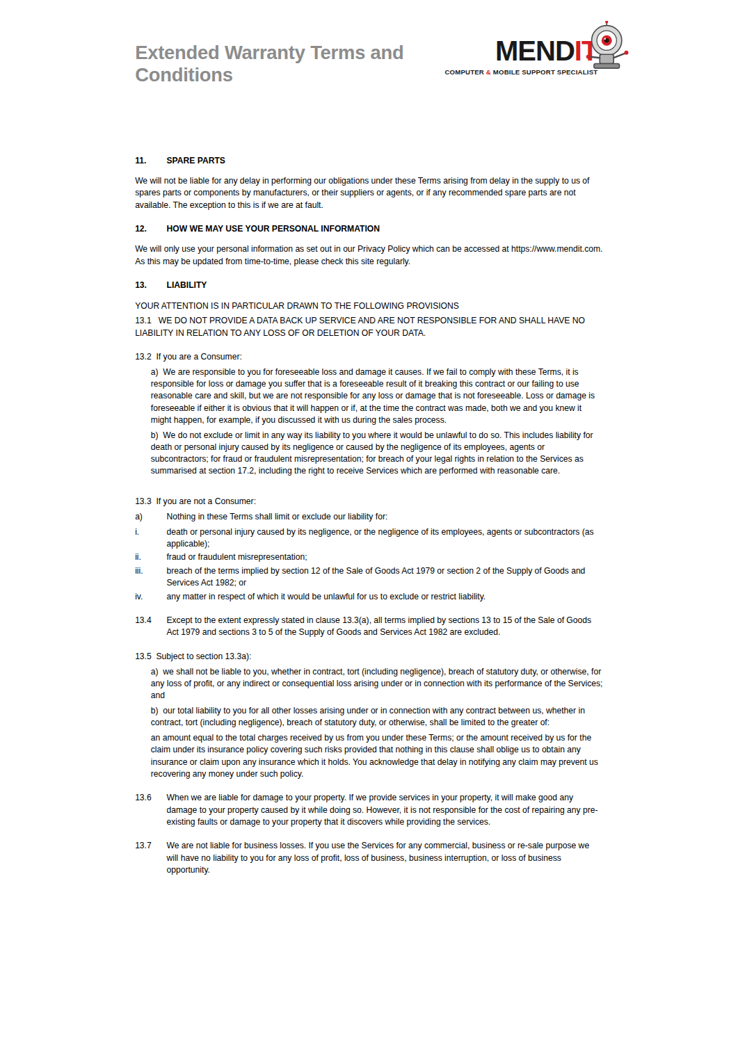Extended Warranty Terms and Conditions
MENDIT
COMPUTER & MOBILE SUPPORT SPECIALIST
11. SPARE PARTS
We will not be liable for any delay in performing our obligations under these Terms arising from delay in the supply to us of spares parts or components by manufacturers, or their suppliers or agents, or if any recommended spare parts are not available. The exception to this is if we are at fault.
12. HOW WE MAY USE YOUR PERSONAL INFORMATION
We will only use your personal information as set out in our Privacy Policy which can be accessed at https://www.mendit.com. As this may be updated from time-to-time, please check this site regularly.
13. LIABILITY
Your attention is in particular drawn to the following provisions
13.1 We do not provide a data back up service and are not responsible for and shall have no liability in relation to any loss of or deletion of your data.
13.2 If you are a Consumer:
a) We are responsible to you for foreseeable loss and damage it causes. If we fail to comply with these Terms, it is responsible for loss or damage you suffer that is a foreseeable result of it breaking this contract or our failing to use reasonable care and skill, but we are not responsible for any loss or damage that is not foreseeable. Loss or damage is foreseeable if either it is obvious that it will happen or if, at the time the contract was made, both we and you knew it might happen, for example, if you discussed it with us during the sales process.
b) We do not exclude or limit in any way its liability to you where it would be unlawful to do so. This includes liability for death or personal injury caused by its negligence or caused by the negligence of its employees, agents or subcontractors; for fraud or fraudulent misrepresentation; for breach of your legal rights in relation to the Services as summarised at section 17.2, including the right to receive Services which are performed with reasonable care.
13.3 If you are not a Consumer:
a)
Nothing in these Terms shall limit or exclude our liability for:
i. death or personal injury caused by its negligence, or the negligence of its employees, agents or subcontractors (as applicable);
ii. fraud or fraudulent misrepresentation;
iii. breach of the terms implied by section 12 of the Sale of Goods Act 1979 or section 2 of the Supply of Goods and Services Act 1982; or
iv. any matter in respect of which it would be unlawful for us to exclude or restrict liability.
13.4
Except to the extent expressly stated in clause 13.3(a), all terms implied by sections 13 to 15 of the Sale of Goods Act 1979 and sections 3 to 5 of the Supply of Goods and Services Act 1982 are excluded.
13.5 Subject to section 13.3a):
a) we shall not be liable to you, whether in contract, tort (including negligence), breach of statutory duty, or otherwise, for any loss of profit, or any indirect or consequential loss arising under or in connection with its performance of the Services; and
b) our total liability to you for all other losses arising under or in connection with any contract between us, whether in contract, tort (including negligence), breach of statutory duty, or otherwise, shall be limited to the greater of:
an amount equal to the total charges received by us from you under these Terms; or the amount received by us for the claim under its insurance policy covering such risks provided that nothing in this clause shall oblige us to obtain any insurance or claim upon any insurance which it holds. You acknowledge that delay in notifying any claim may prevent us recovering any money under such policy.
13.6
When we are liable for damage to your property. If we provide services in your property, it will make good any damage to your property caused by it while doing so. However, it is not responsible for the cost of repairing any pre-existing faults or damage to your property that it discovers while providing the services.
13.7
We are not liable for business losses. If you use the Services for any commercial, business or re-sale purpose we will have no liability to you for any loss of profit, loss of business, business interruption, or loss of business opportunity.